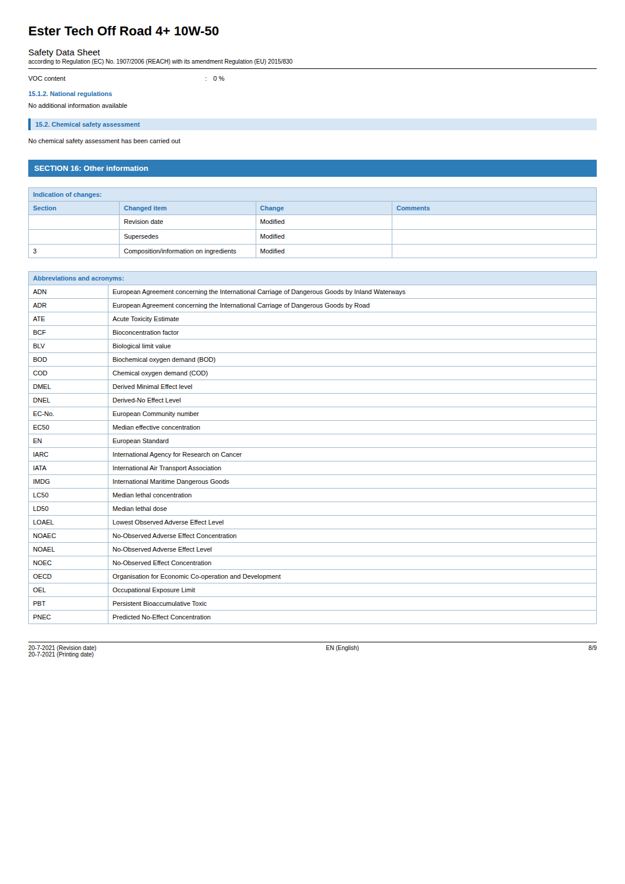Ester Tech Off Road 4+ 10W-50
Safety Data Sheet
according to Regulation (EC) No. 1907/2006 (REACH) with its amendment Regulation (EU) 2015/830
VOC content: 0 %
15.1.2. National regulations
No additional information available
15.2. Chemical safety assessment
No chemical safety assessment has been carried out
SECTION 16: Other information
| Indication of changes: |
| --- |
| Section | Changed item | Change | Comments |
| | Revision date | Modified | |
| | Supersedes | Modified | |
| 3 | Composition/information on ingredients | Modified | |
| Abbreviations and acronyms: |
| --- |
| ADN | European Agreement concerning the International Carriage of Dangerous Goods by Inland Waterways |
| ADR | European Agreement concerning the International Carriage of Dangerous Goods by Road |
| ATE | Acute Toxicity Estimate |
| BCF | Bioconcentration factor |
| BLV | Biological limit value |
| BOD | Biochemical oxygen demand (BOD) |
| COD | Chemical oxygen demand (COD) |
| DMEL | Derived Minimal Effect level |
| DNEL | Derived-No Effect Level |
| EC-No. | European Community number |
| EC50 | Median effective concentration |
| EN | European Standard |
| IARC | International Agency for Research on Cancer |
| IATA | International Air Transport Association |
| IMDG | International Maritime Dangerous Goods |
| LC50 | Median lethal concentration |
| LD50 | Median lethal dose |
| LOAEL | Lowest Observed Adverse Effect Level |
| NOAEC | No-Observed Adverse Effect Concentration |
| NOAEL | No-Observed Adverse Effect Level |
| NOEC | No-Observed Effect Concentration |
| OECD | Organisation for Economic Co-operation and Development |
| OEL | Occupational Exposure Limit |
| PBT | Persistent Bioaccumulative Toxic |
| PNEC | Predicted No-Effect Concentration |
20-7-2021 (Revision date)
20-7-2021 (Printing date)
EN (English)
8/9